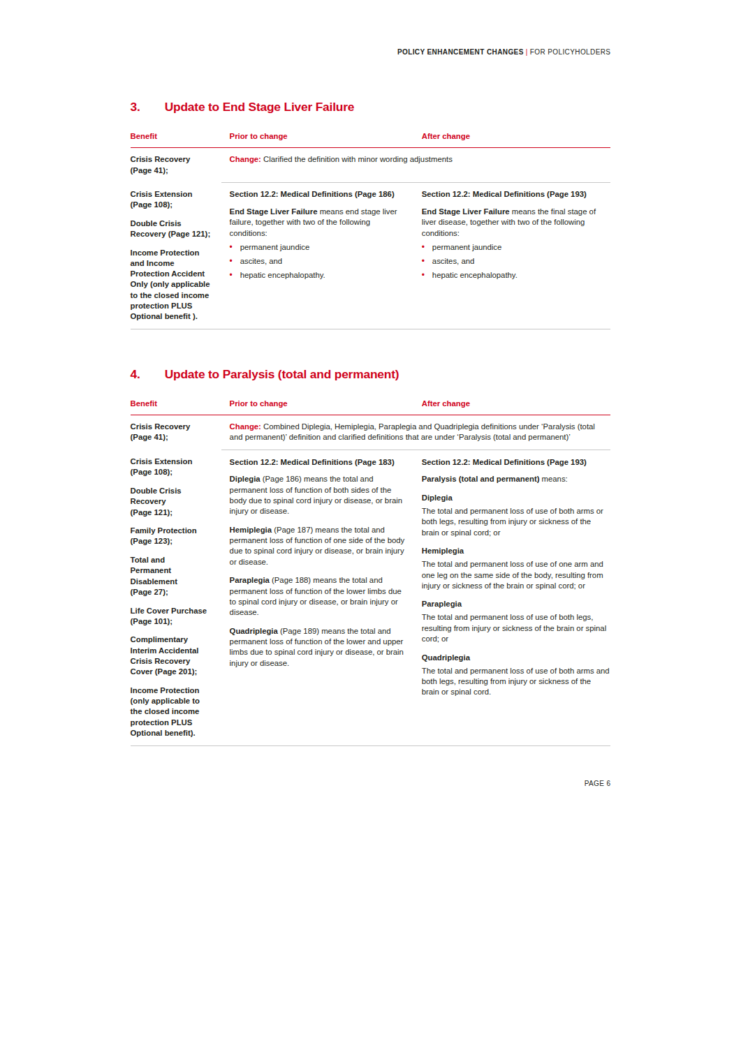POLICY ENHANCEMENT CHANGES|FOR POLICYHOLDERS
3. Update to End Stage Liver Failure
| Benefit | Prior to change | After change |
| --- | --- | --- |
| Crisis Recovery (Page 41); | Change: Clarified the definition with minor wording adjustments |
| Crisis Extension (Page 108); Double Crisis Recovery (Page 121); Income Protection and Income Protection Accident Only (only applicable to the closed income protection PLUS Optional benefit ). | Section 12.2: Medical Definitions (Page 186) End Stage Liver Failure means end stage liver failure, together with two of the following conditions: permanent jaundice ascites, and hepatic encephalopathy. | Section 12.2: Medical Definitions (Page 193) End Stage Liver Failure means the final stage of liver disease, together with two of the following conditions: permanent jaundice ascites, and hepatic encephalopathy. |
4. Update to Paralysis (total and permanent)
| Benefit | Prior to change | After change |
| --- | --- | --- |
| Crisis Recovery (Page 41); | Change: Combined Diplegia, Hemiplegia, Paraplegia and Quadriplegia definitions under ‘Paralysis (total and permanent)’ definition and clarified definitions that are under ‘Paralysis (total and permanent)’ |
| Crisis Extension (Page 108); Double Crisis Recovery (Page 121); Family Protection (Page 123); Total and Permanent Disablement (Page 27); Life Cover Purchase (Page 101); Complimentary Interim Accidental Crisis Recovery Cover (Page 201); Income Protection (only applicable to the closed income protection PLUS Optional benefit). | Section 12.2: Medical Definitions (Page 183) Diplegia (Page 186) means the total and permanent loss of function of both sides of the body due to spinal cord injury or disease, or brain injury or disease. Hemiplegia (Page 187) means the total and permanent loss of function of one side of the body due to spinal cord injury or disease, or brain injury or disease. Paraplegia (Page 188) means the total and permanent loss of function of the lower limbs due to spinal cord injury or disease, or brain injury or disease. Quadriplegia (Page 189) means the total and permanent loss of function of the lower and upper limbs due to spinal cord injury or disease, or brain injury or disease. | Section 12.2: Medical Definitions (Page 193) Paralysis (total and permanent) means: Diplegia The total and permanent loss of use of both arms or both legs, resulting from injury or sickness of the brain or spinal cord; or Hemiplegia The total and permanent loss of use of one arm and one leg on the same side of the body, resulting from injury or sickness of the brain or spinal cord; or Paraplegia The total and permanent loss of use of both legs, resulting from injury or sickness of the brain or spinal cord; or Quadriplegia The total and permanent loss of use of both arms and both legs, resulting from injury or sickness of the brain or spinal cord. |
PAGE 6